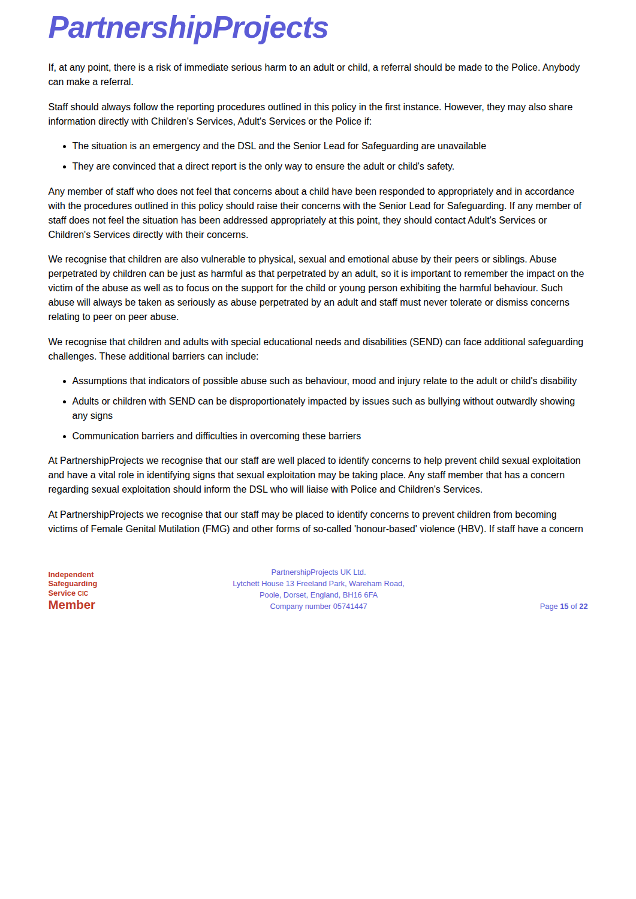PartnershipProjects
If, at any point, there is a risk of immediate serious harm to an adult or child, a referral should be made to the Police. Anybody can make a referral.
Staff should always follow the reporting procedures outlined in this policy in the first instance. However, they may also share information directly with Children's Services, Adult's Services or the Police if:
The situation is an emergency and the DSL and the Senior Lead for Safeguarding are unavailable
They are convinced that a direct report is the only way to ensure the adult or child's safety.
Any member of staff who does not feel that concerns about a child have been responded to appropriately and in accordance with the procedures outlined in this policy should raise their concerns with the Senior Lead for Safeguarding. If any member of staff does not feel the situation has been addressed appropriately at this point, they should contact Adult's Services or Children's Services directly with their concerns.
We recognise that children are also vulnerable to physical, sexual and emotional abuse by their peers or siblings. Abuse perpetrated by children can be just as harmful as that perpetrated by an adult, so it is important to remember the impact on the victim of the abuse as well as to focus on the support for the child or young person exhibiting the harmful behaviour. Such abuse will always be taken as seriously as abuse perpetrated by an adult and staff must never tolerate or dismiss concerns relating to peer on peer abuse.
We recognise that children and adults with special educational needs and disabilities (SEND) can face additional safeguarding challenges. These additional barriers can include:
Assumptions that indicators of possible abuse such as behaviour, mood and injury relate to the adult or child's disability
Adults or children with SEND can be disproportionately impacted by issues such as bullying without outwardly showing any signs
Communication barriers and difficulties in overcoming these barriers
At PartnershipProjects we recognise that our staff are well placed to identify concerns to help prevent child sexual exploitation and have a vital role in identifying signs that sexual exploitation may be taking place. Any staff member that has a concern regarding sexual exploitation should inform the DSL who will liaise with Police and Children's Services.
At PartnershipProjects we recognise that our staff may be placed to identify concerns to prevent children from becoming victims of Female Genital Mutilation (FMG) and other forms of so-called 'honour-based' violence (HBV). If staff have a concern
Independent
Safeguarding
Service CIC
Member
PartnershipProjects UK Ltd.
Lytchett House 13 Freeland Park, Wareham Road,
Poole, Dorset, England, BH16 6FA
Company number 05741447
Page 15 of 22